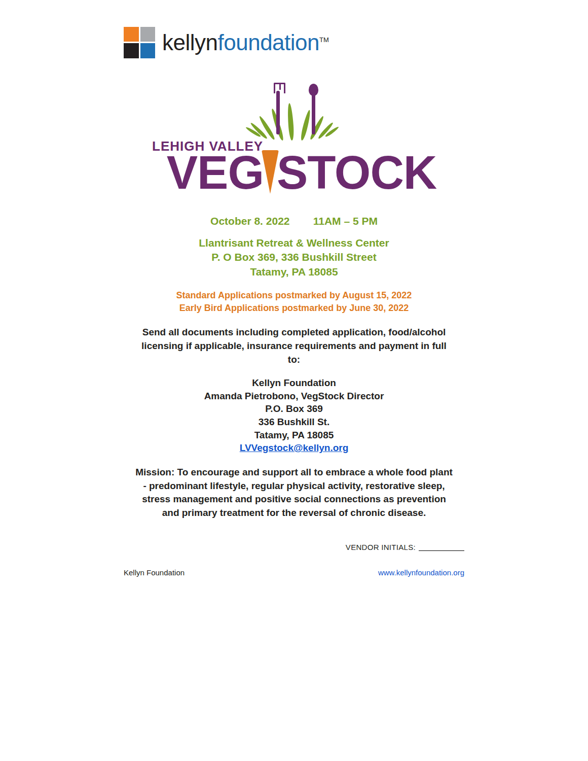kellyn foundationTM
LEHIGH VALLEY
VEG STOCK
October 8. 2022 11AM – 5 PM
Llantrisant Retreat & Wellness Center
P. O Box 369, 336 Bushkill Street
Tatamy, PA 18085
Standard Applications postmarked by August 15, 2022
Early Bird Applications postmarked by June 30, 2022
Send all documents including completed application, food/alcohol licensing if applicable, insurance requirements and payment in full to:
Kellyn Foundation
Amanda Pietrobono, VegStock Director
P.O. Box 369
336 Bushkill St.
Tatamy, PA 18085
LVVegstock@kellyn.org
Mission: To encourage and support all to embrace a whole food plant - predominant lifestyle, regular physical activity, restorative sleep, stress management and positive social connections as prevention and primary treatment for the reversal of chronic disease.
VENDOR INITIALS:
Kellyn Foundation www.kellynfoundation.org